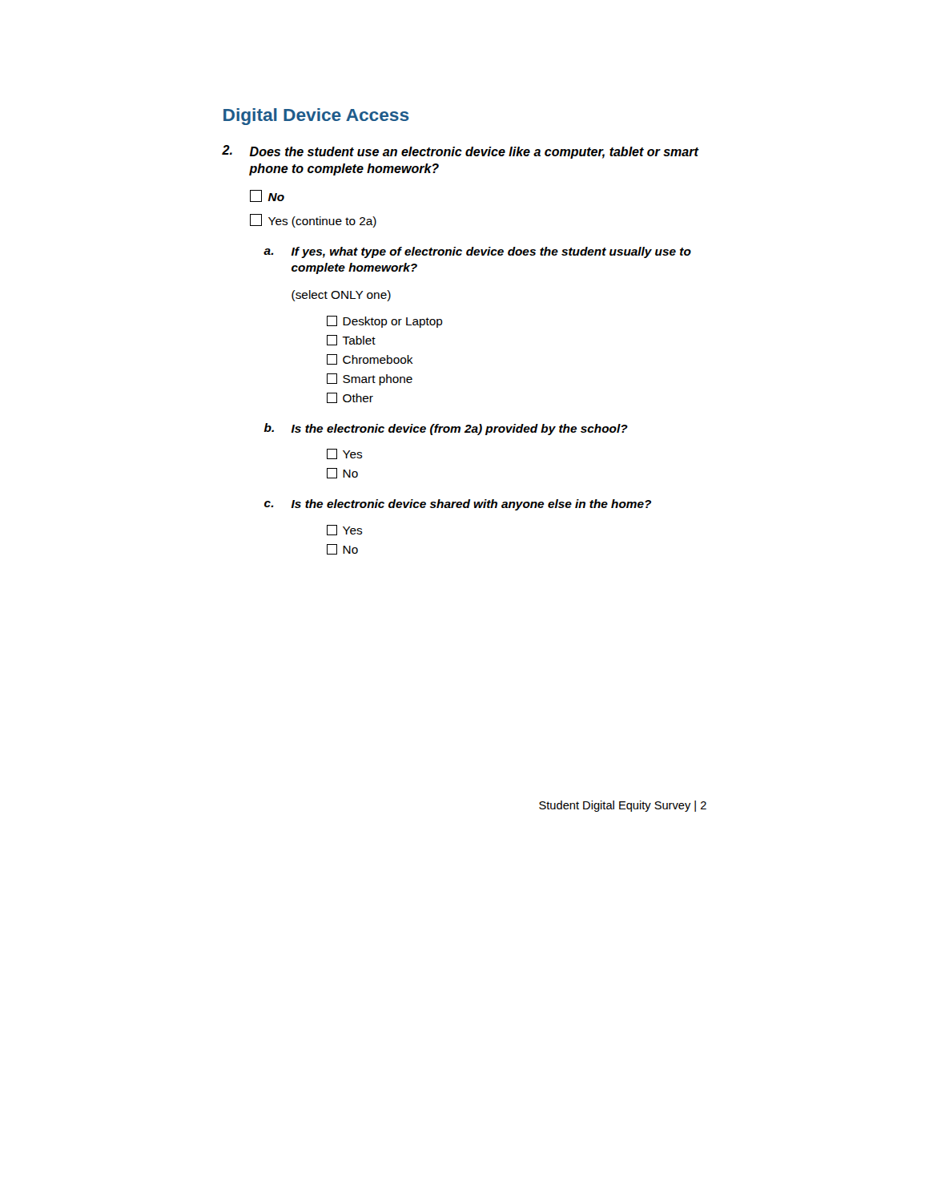Digital Device Access
Does the student use an electronic device like a computer, tablet or smart phone to complete homework?
No Yes (continue to 2a)
If yes, what type of electronic device does the student usually use to complete homework?
(select ONLY one)
Desktop or Laptop Tablet Chromebook Smart phone Other
Is the electronic device (from 2a) provided by the school?
Yes No
Is the electronic device shared with anyone else in the home?
Yes No
Student Digital Equity Survey | 2